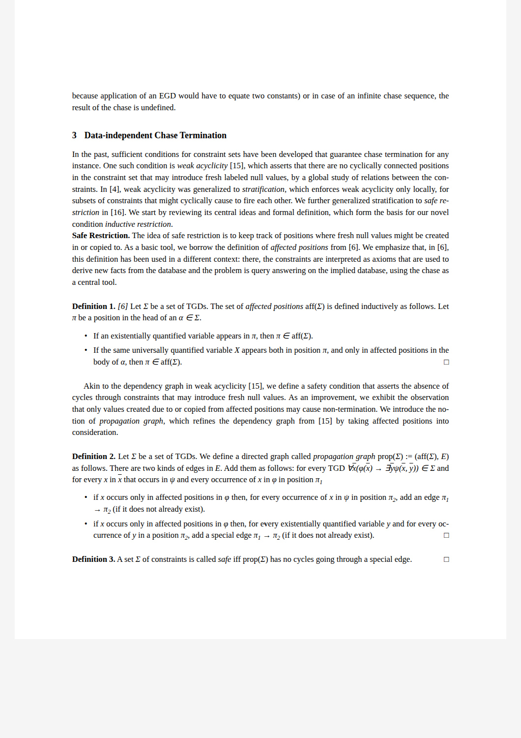because application of an EGD would have to equate two constants) or in case of an infinite chase sequence, the result of the chase is undefined.
3 Data-independent Chase Termination
In the past, sufficient conditions for constraint sets have been developed that guarantee chase termination for any instance. One such condition is weak acyclicity [15], which asserts that there are no cyclically connected positions in the constraint set that may introduce fresh labeled null values, by a global study of relations between the constraints. In [4], weak acyclicity was generalized to stratification, which enforces weak acyclicity only locally, for subsets of constraints that might cyclically cause to fire each other. We further generalized stratification to safe restriction in [16]. We start by reviewing its central ideas and formal definition, which form the basis for our novel condition inductive restriction.
Safe Restriction. The idea of safe restriction is to keep track of positions where fresh null values might be created in or copied to. As a basic tool, we borrow the definition of affected positions from [6]. We emphasize that, in [6], this definition has been used in a different context: there, the constraints are interpreted as axioms that are used to derive new facts from the database and the problem is query answering on the implied database, using the chase as a central tool.
Definition 1. [6] Let Σ be a set of TGDs. The set of affected positions aff(Σ) is defined inductively as follows. Let π be a position in the head of an α ∈ Σ.
If an existentially quantified variable appears in π, then π ∈ aff(Σ).
If the same universally quantified variable X appears both in position π, and only in affected positions in the body of α, then π ∈ aff(Σ). □
Akin to the dependency graph in weak acyclicity [15], we define a safety condition that asserts the absence of cycles through constraints that may introduce fresh null values. As an improvement, we exhibit the observation that only values created due to or copied from affected positions may cause non-termination. We introduce the notion of propagation graph, which refines the dependency graph from [15] by taking affected positions into consideration.
Definition 2. Let Σ be a set of TGDs. We define a directed graph called propagation graph prop(Σ) := (aff(Σ), E) as follows. There are two kinds of edges in E. Add them as follows: for every TGD ∀x(φ(x) → ∃yψ(x, y)) ∈ Σ and for every x in x that occurs in ψ and every occurrence of x in φ in position π1
if x occurs only in affected positions in φ then, for every occurrence of x in ψ in position π2, add an edge π1 → π2 (if it does not already exist).
if x occurs only in affected positions in φ then, for every existentially quantified variable y and for every occurrence of y in a position π2, add a special edge π1 →* π2 (if it does not already exist). □
Definition 3. A set Σ of constraints is called safe iff prop(Σ) has no cycles going through a special edge. □